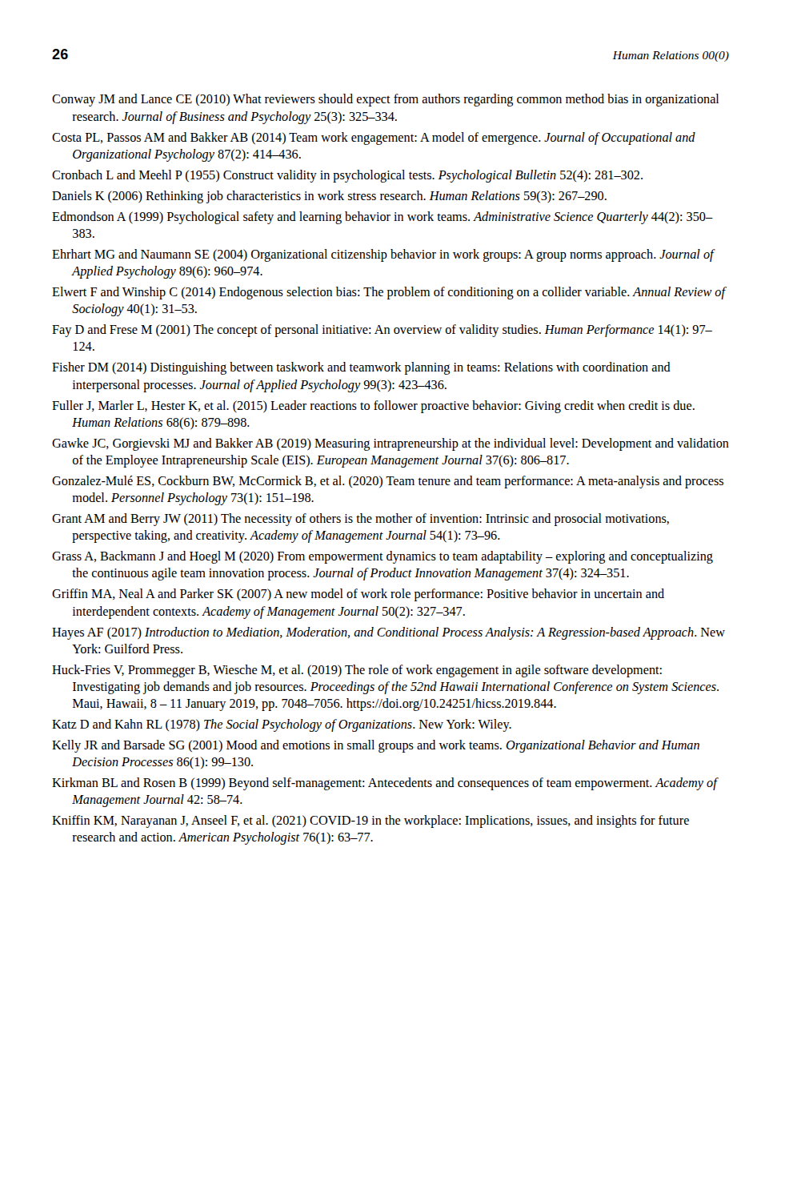26
Human Relations 00(0)
Conway JM and Lance CE (2010) What reviewers should expect from authors regarding common method bias in organizational research. Journal of Business and Psychology 25(3): 325–334.
Costa PL, Passos AM and Bakker AB (2014) Team work engagement: A model of emergence. Journal of Occupational and Organizational Psychology 87(2): 414–436.
Cronbach L and Meehl P (1955) Construct validity in psychological tests. Psychological Bulletin 52(4): 281–302.
Daniels K (2006) Rethinking job characteristics in work stress research. Human Relations 59(3): 267–290.
Edmondson A (1999) Psychological safety and learning behavior in work teams. Administrative Science Quarterly 44(2): 350–383.
Ehrhart MG and Naumann SE (2004) Organizational citizenship behavior in work groups: A group norms approach. Journal of Applied Psychology 89(6): 960–974.
Elwert F and Winship C (2014) Endogenous selection bias: The problem of conditioning on a collider variable. Annual Review of Sociology 40(1): 31–53.
Fay D and Frese M (2001) The concept of personal initiative: An overview of validity studies. Human Performance 14(1): 97–124.
Fisher DM (2014) Distinguishing between taskwork and teamwork planning in teams: Relations with coordination and interpersonal processes. Journal of Applied Psychology 99(3): 423–436.
Fuller J, Marler L, Hester K, et al. (2015) Leader reactions to follower proactive behavior: Giving credit when credit is due. Human Relations 68(6): 879–898.
Gawke JC, Gorgievski MJ and Bakker AB (2019) Measuring intrapreneurship at the individual level: Development and validation of the Employee Intrapreneurship Scale (EIS). European Management Journal 37(6): 806–817.
Gonzalez-Mulé ES, Cockburn BW, McCormick B, et al. (2020) Team tenure and team performance: A meta-analysis and process model. Personnel Psychology 73(1): 151–198.
Grant AM and Berry JW (2011) The necessity of others is the mother of invention: Intrinsic and prosocial motivations, perspective taking, and creativity. Academy of Management Journal 54(1): 73–96.
Grass A, Backmann J and Hoegl M (2020) From empowerment dynamics to team adaptability – exploring and conceptualizing the continuous agile team innovation process. Journal of Product Innovation Management 37(4): 324–351.
Griffin MA, Neal A and Parker SK (2007) A new model of work role performance: Positive behavior in uncertain and interdependent contexts. Academy of Management Journal 50(2): 327–347.
Hayes AF (2017) Introduction to Mediation, Moderation, and Conditional Process Analysis: A Regression-based Approach. New York: Guilford Press.
Huck-Fries V, Prommegger B, Wiesche M, et al. (2019) The role of work engagement in agile software development: Investigating job demands and job resources. Proceedings of the 52nd Hawaii International Conference on System Sciences. Maui, Hawaii, 8 – 11 January 2019, pp. 7048–7056. https://doi.org/10.24251/hicss.2019.844.
Katz D and Kahn RL (1978) The Social Psychology of Organizations. New York: Wiley.
Kelly JR and Barsade SG (2001) Mood and emotions in small groups and work teams. Organizational Behavior and Human Decision Processes 86(1): 99–130.
Kirkman BL and Rosen B (1999) Beyond self-management: Antecedents and consequences of team empowerment. Academy of Management Journal 42: 58–74.
Kniffin KM, Narayanan J, Anseel F, et al. (2021) COVID-19 in the workplace: Implications, issues, and insights for future research and action. American Psychologist 76(1): 63–77.